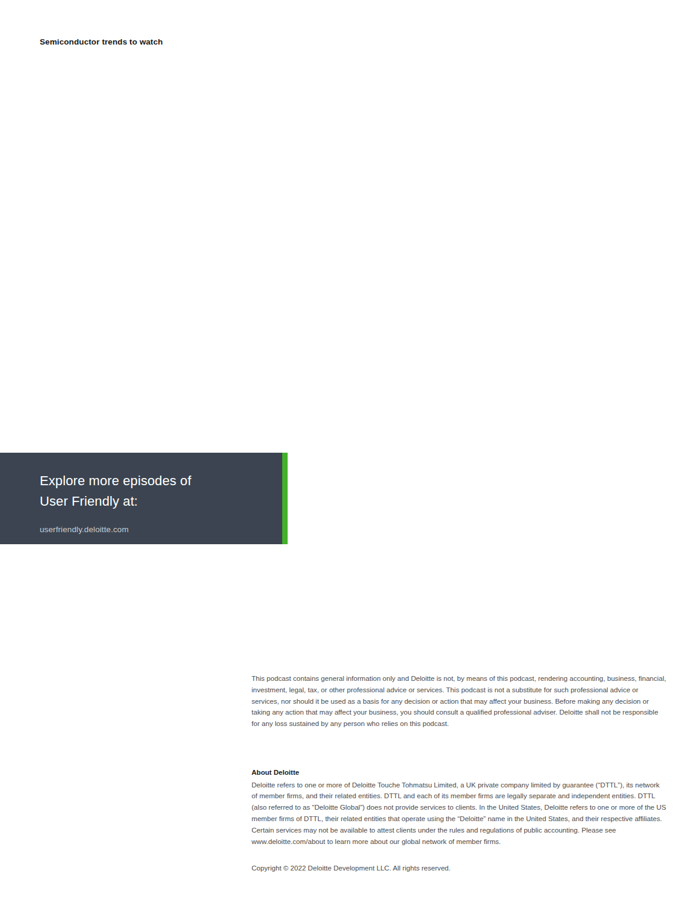Semiconductor trends to watch
Explore more episodes of
User Friendly at:
userfriendly.deloitte.com
This podcast contains general information only and Deloitte is not, by means of this podcast, rendering accounting, business, financial, investment, legal, tax, or other professional advice or services. This podcast is not a substitute for such professional advice or services, nor should it be used as a basis for any decision or action that may affect your business. Before making any decision or taking any action that may affect your business, you should consult a qualified professional adviser. Deloitte shall not be responsible for any loss sustained by any person who relies on this podcast.
About Deloitte
Deloitte refers to one or more of Deloitte Touche Tohmatsu Limited, a UK private company limited by guarantee (“DTTL”), its network of member firms, and their related entities. DTTL and each of its member firms are legally separate and independent entities. DTTL (also referred to as “Deloitte Global”) does not provide services to clients. In the United States, Deloitte refers to one or more of the US member firms of DTTL, their related entities that operate using the “Deloitte” name in the United States, and their respective affiliates. Certain services may not be available to attest clients under the rules and regulations of public accounting. Please see www.deloitte.com/about to learn more about our global network of member firms.
Copyright © 2022 Deloitte Development LLC. All rights reserved.